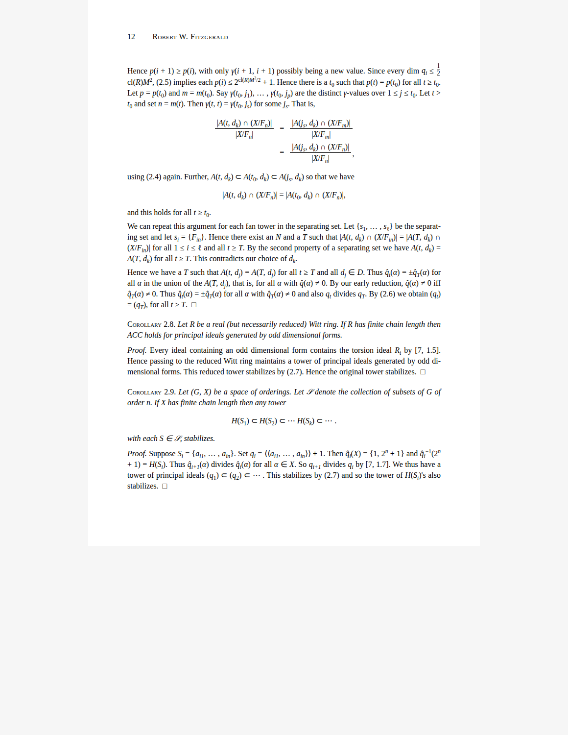12 Robert W. Fitzgerald
Hence p(i + 1) ≥ p(i), with only γ(i + 1, i + 1) possibly being a new value. Since every dim qi ≤ 12cl(R)M2, (2.5) implies each p(i) ≤ 2cl(R)M2/2 + 1. Hence there is a t0 such that p(t) = p(t0) for all t ≥ t0. Let p = p(t0) and m = m(t0). Say γ(t0, j1), … , γ(t0, jp) are the distinct γ-values over 1 ≤ j ≤ t0. Let t > t0 and set n = m(t). Then γ(t, t) = γ(t0, js) for some js. That is,
| / A ( t , d k ) ∩ ( X / F n )/ / X / F n / | = | / A ( j s , d k ) ∩ ( X / F m )/ / X / F m / |
| | = | / A ( j s , d k ) ∩ ( X / F n )/ / X / F n / , |
using (2.4) again. Further, A(t, dk) ⊂ A(t0, dk) ⊂ A(js, dk) so that we have
|A(t, dk) ∩ (X/Fn)| = |A(t0, dk) ∩ (X/Fn)|,
and this holds for all t ≥ t0.
We can repeat this argument for each fan tower in the separating set. Let {s1, … , sℓ} be the separating set and let si = {Fin}. Hence there exist an N and a T such that |A(t, dk) ∩ (X/Fin)| = |A(T, dk) ∩ (X/Fin)| for all 1 ≤ i ≤ ℓ and all t ≥ T. By the second property of a separating set we have A(t, dk) = A(T, dk) for all t ≥ T. This contradicts our choice of dk.
Hence we have a T such that A(t, dj) = A(T, dj) for all t ≥ T and all dj ∈ D. Thus q̂t(α) = ±q̂T(α) for all α in the union of the A(T, dj), that is, for all α with q̂(α) ≠ 0. By our early reduction, q̂(α) ≠ 0 iff q̂T(α) ≠ 0. Thus q̂t(α) = ±q̂T(α) for all α with q̂T(α) ≠ 0 and also qt divides qT. By (2.6) we obtain (qt) = (qT), for all t ≥ T. □
Corollary 2.8. Let R be a real (but necessarily reduced) Witt ring. If R has finite chain length then ACC holds for principal ideals generated by odd dimensional forms.
Proof. Every ideal containing an odd dimensional form contains the torsion ideal Rt by [7, 1.5]. Hence passing to the reduced Witt ring maintains a tower of principal ideals generated by odd dimensional forms. This reduced tower stabilizes by (2.7). Hence the original tower stabilizes. □
Corollary 2.9. Let (G, X) be a space of orderings. Let 𝒮 denote the collection of subsets of G of order n. If X has finite chain length then any tower
H(S1) ⊂ H(S2) ⊂ ⋯ H(Sk) ⊂ ⋯ .
with each S ∈ 𝒮, stabilizes.
Proof. Suppose Si = {ai1, … , ain}. Set qi = ⟨⟨ai1, … , ain⟩⟩ + 1. Then q̂i(X) = {1, 2n + 1} and q̂i−1(2n + 1) = H(Si). Thus q̂i+1(α) divides q̂i(α) for all α ∈ X. So qi+1 divides qi by [7, 1.7]. We thus have a tower of principal ideals (q1) ⊂ (q2) ⊂ ⋯ . This stabilizes by (2.7) and so the tower of H(Si)'s also stabilizes. □